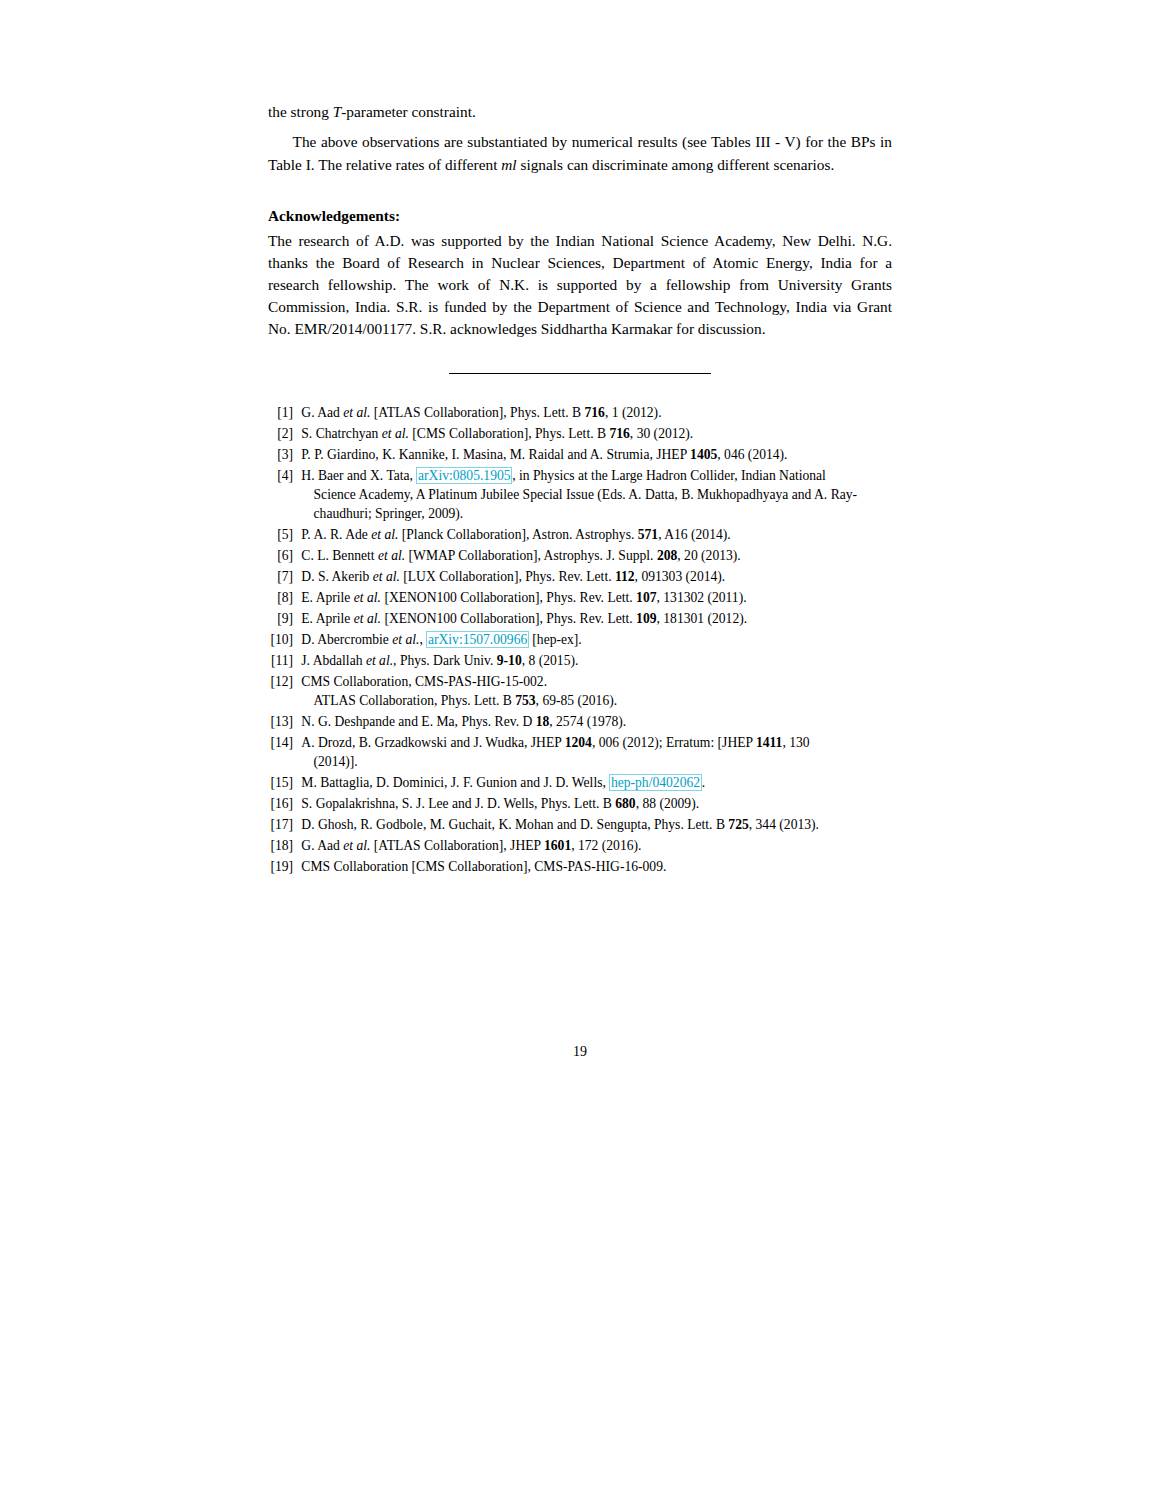the strong T-parameter constraint.
The above observations are substantiated by numerical results (see Tables III - V) for the BPs in Table I. The relative rates of different ml signals can discriminate among different scenarios.
Acknowledgements:
The research of A.D. was supported by the Indian National Science Academy, New Delhi. N.G. thanks the Board of Research in Nuclear Sciences, Department of Atomic Energy, India for a research fellowship. The work of N.K. is supported by a fellowship from University Grants Commission, India. S.R. is funded by the Department of Science and Technology, India via Grant No. EMR/2014/001177. S.R. acknowledges Siddhartha Karmakar for discussion.
[1] G. Aad et al. [ATLAS Collaboration], Phys. Lett. B 716, 1 (2012).
[2] S. Chatrchyan et al. [CMS Collaboration], Phys. Lett. B 716, 30 (2012).
[3] P. P. Giardino, K. Kannike, I. Masina, M. Raidal and A. Strumia, JHEP 1405, 046 (2014).
[4] H. Baer and X. Tata, arXiv:0805.1905, in Physics at the Large Hadron Collider, Indian NationalScience Academy, A Platinum Jubilee Special Issue (Eds. A. Datta, B. Mukhopadhyaya and A. Ray-chaudhuri; Springer, 2009).
[5] P. A. R. Ade et al. [Planck Collaboration], Astron. Astrophys. 571, A16 (2014).
[6] C. L. Bennett et al. [WMAP Collaboration], Astrophys. J. Suppl. 208, 20 (2013).
[7] D. S. Akerib et al. [LUX Collaboration], Phys. Rev. Lett. 112, 091303 (2014).
[8] E. Aprile et al. [XENON100 Collaboration], Phys. Rev. Lett. 107, 131302 (2011).
[9] E. Aprile et al. [XENON100 Collaboration], Phys. Rev. Lett. 109, 181301 (2012).
[10] D. Abercrombie et al., arXiv:1507.00966 [hep-ex].
[11] J. Abdallah et al., Phys. Dark Univ. 9-10, 8 (2015).
[12] CMS Collaboration, CMS-PAS-HIG-15-002.ATLAS Collaboration, Phys. Lett. B 753, 69-85 (2016).
[13] N. G. Deshpande and E. Ma, Phys. Rev. D 18, 2574 (1978).
[14] A. Drozd, B. Grzadkowski and J. Wudka, JHEP 1204, 006 (2012); Erratum: [JHEP 1411, 130(2014)].
[15] M. Battaglia, D. Dominici, J. F. Gunion and J. D. Wells, hep-ph/0402062.
[16] S. Gopalakrishna, S. J. Lee and J. D. Wells, Phys. Lett. B 680, 88 (2009).
[17] D. Ghosh, R. Godbole, M. Guchait, K. Mohan and D. Sengupta, Phys. Lett. B 725, 344 (2013).
[18] G. Aad et al. [ATLAS Collaboration], JHEP 1601, 172 (2016).
[19] CMS Collaboration [CMS Collaboration], CMS-PAS-HIG-16-009.
19